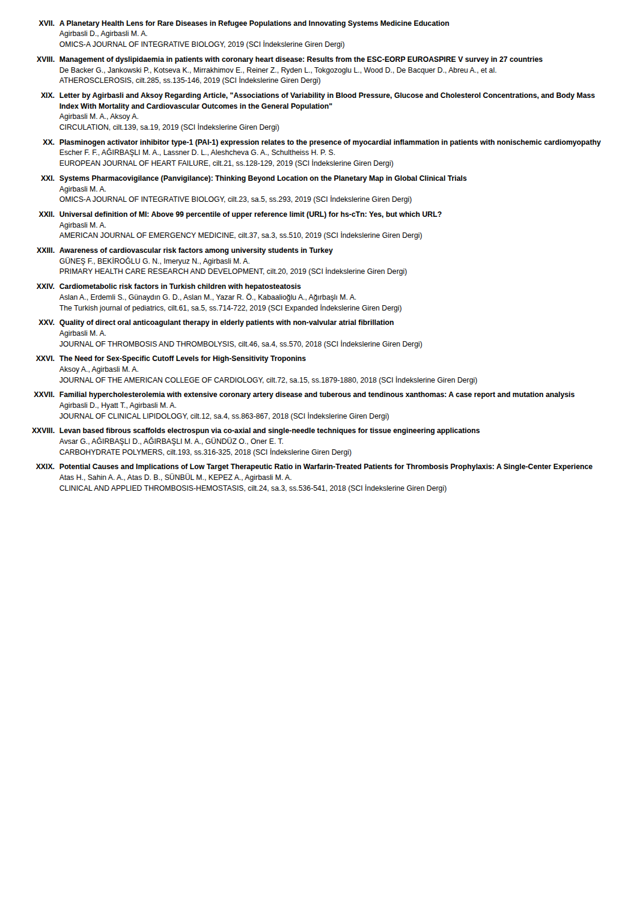A Planetary Health Lens for Rare Diseases in Refugee Populations and Innovating Systems Medicine Education
Agirbasli D., Agirbasli M. A.
OMICS-A JOURNAL OF INTEGRATIVE BIOLOGY, 2019 (SCI İndekslerine Giren Dergi)
Management of dyslipidaemia in patients with coronary heart disease: Results from the ESC-EORP EUROASPIRE V survey in 27 countries
De Backer G., Jankowski P., Kotseva K., Mirrakhimov E., Reiner Z., Ryden L., Tokgozoglu L., Wood D., De Bacquer D., Abreu A., et al.
ATHEROSCLEROSIS, cilt.285, ss.135-146, 2019 (SCI İndekslerine Giren Dergi)
Letter by Agirbasli and Aksoy Regarding Article, "Associations of Variability in Blood Pressure, Glucose and Cholesterol Concentrations, and Body Mass Index With Mortality and Cardiovascular Outcomes in the General Population"
Agirbasli M. A., Aksoy A.
CIRCULATION, cilt.139, sa.19, 2019 (SCI İndekslerine Giren Dergi)
Plasminogen activator inhibitor type-1 (PAI-1) expression relates to the presence of myocardial inflammation in patients with nonischemic cardiomyopathy
Escher F. F., AĞIRBAŞLI M. A., Lassner D. L., Aleshcheva G. A., Schultheiss H. P. S.
EUROPEAN JOURNAL OF HEART FAILURE, cilt.21, ss.128-129, 2019 (SCI İndekslerine Giren Dergi)
Systems Pharmacovigilance (Panvigilance): Thinking Beyond Location on the Planetary Map in Global Clinical Trials
Agirbasli M. A.
OMICS-A JOURNAL OF INTEGRATIVE BIOLOGY, cilt.23, sa.5, ss.293, 2019 (SCI İndekslerine Giren Dergi)
Universal definition of MI: Above 99 percentile of upper reference limit (URL) for hs-cTn: Yes, but which URL?
Agirbasli M. A.
AMERICAN JOURNAL OF EMERGENCY MEDICINE, cilt.37, sa.3, ss.510, 2019 (SCI İndekslerine Giren Dergi)
Awareness of cardiovascular risk factors among university students in Turkey
GÜNEŞ F., BEKİROĞLU G. N., Imeryuz N., Agirbasli M. A.
PRIMARY HEALTH CARE RESEARCH AND DEVELOPMENT, cilt.20, 2019 (SCI İndekslerine Giren Dergi)
Cardiometabolic risk factors in Turkish children with hepatosteatosis
Aslan A., Erdemli S., Günaydın G. D., Aslan M., Yazar R. Ö., Kabaalioğlu A., Ağırbaşlı M. A.
The Turkish journal of pediatrics, cilt.61, sa.5, ss.714-722, 2019 (SCI Expanded İndekslerine Giren Dergi)
Quality of direct oral anticoagulant therapy in elderly patients with non-valvular atrial fibrillation
Agirbasli M. A.
JOURNAL OF THROMBOSIS AND THROMBOLYSIS, cilt.46, sa.4, ss.570, 2018 (SCI İndekslerine Giren Dergi)
The Need for Sex-Specific Cutoff Levels for High-Sensitivity Troponins
Aksoy A., Agirbasli M. A.
JOURNAL OF THE AMERICAN COLLEGE OF CARDIOLOGY, cilt.72, sa.15, ss.1879-1880, 2018 (SCI İndekslerine Giren Dergi)
Familial hypercholesterolemia with extensive coronary artery disease and tuberous and tendinous xanthomas: A case report and mutation analysis
Agirbasli D., Hyatt T., Agirbasli M. A.
JOURNAL OF CLINICAL LIPIDOLOGY, cilt.12, sa.4, ss.863-867, 2018 (SCI İndekslerine Giren Dergi)
Levan based fibrous scaffolds electrospun via co-axial and single-needle techniques for tissue engineering applications
Avsar G., AĞIRBAŞLI D., AĞIRBAŞLI M. A., GÜNDÜZ O., Oner E. T.
CARBOHYDRATE POLYMERS, cilt.193, ss.316-325, 2018 (SCI İndekslerine Giren Dergi)
Potential Causes and Implications of Low Target Therapeutic Ratio in Warfarin-Treated Patients for Thrombosis Prophylaxis: A Single-Center Experience
Atas H., Sahin A. A., Atas D. B., SÜNBÜL M., KEPEZ A., Agirbasli M. A.
CLINICAL AND APPLIED THROMBOSIS-HEMOSTASIS, cilt.24, sa.3, ss.536-541, 2018 (SCI İndekslerine Giren Dergi)